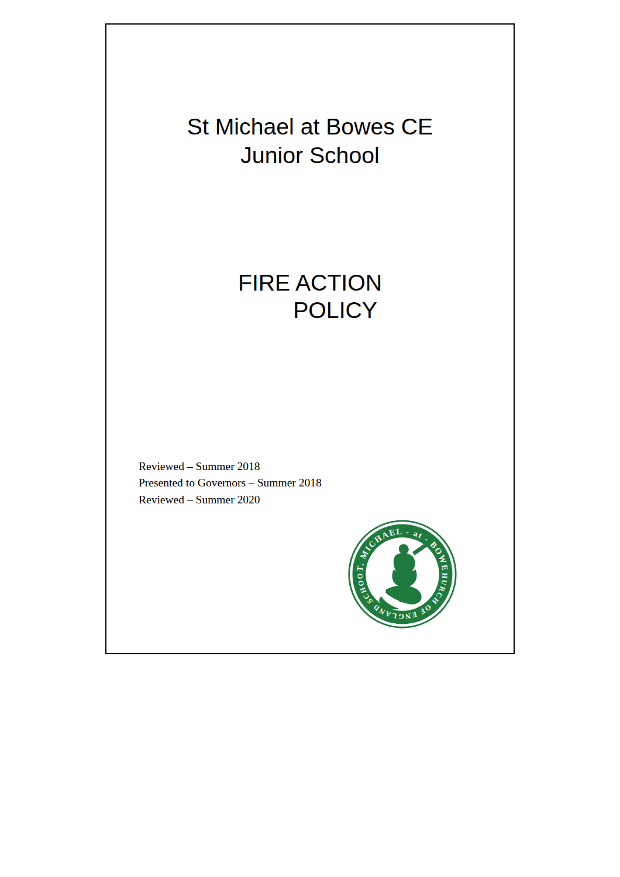St Michael at Bowes CE
Junior School
FIRE ACTIONPOLICY
Reviewed – Summer 2018
Presented to Governors – Summer 2018
Reviewed – Summer 2020
St Michael at Bowes Church of England School crest ST. MICHAEL - at - BOWES CHURCH OF ENGLAND SCHOOL 9